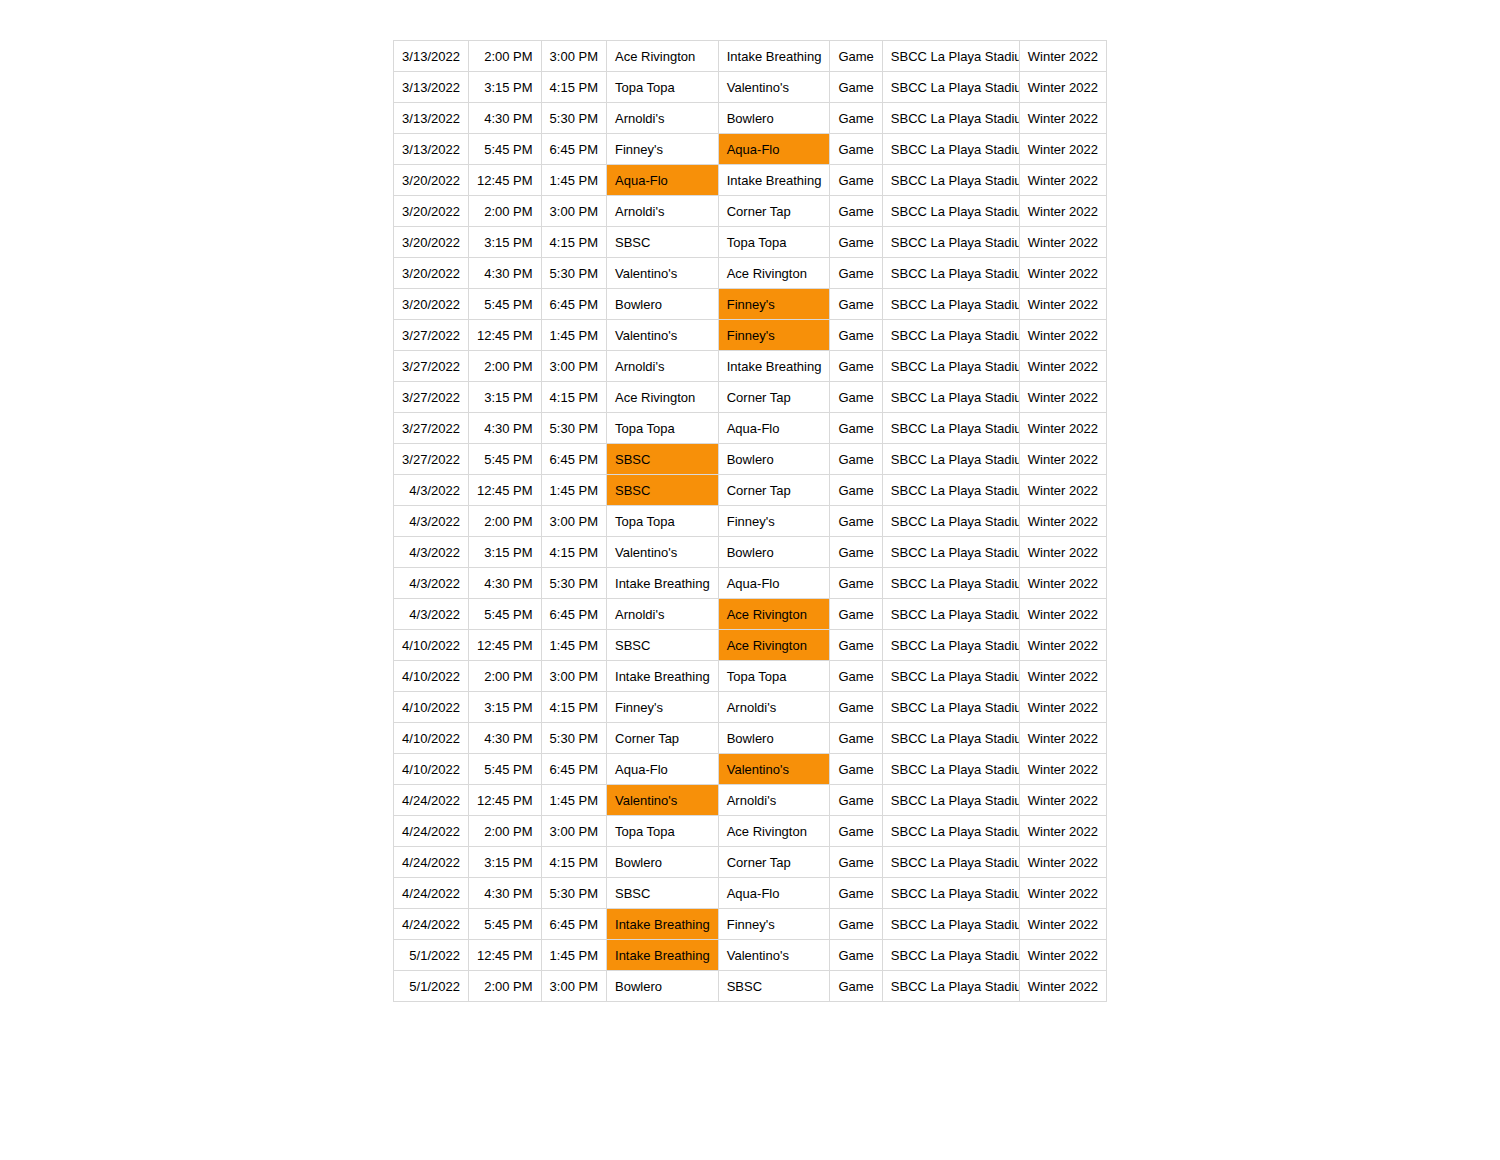| 3/13/2022 | 2:00 PM | 3:00 PM | Ace Rivington | Intake Breathing | Game | SBCC La Playa Stadium | Winter 2022 |
| 3/13/2022 | 3:15 PM | 4:15 PM | Topa Topa | Valentino's | Game | SBCC La Playa Stadium | Winter 2022 |
| 3/13/2022 | 4:30 PM | 5:30 PM | Arnoldi's | Bowlero | Game | SBCC La Playa Stadium | Winter 2022 |
| 3/13/2022 | 5:45 PM | 6:45 PM | Finney's | Aqua-Flo | Game | SBCC La Playa Stadium | Winter 2022 |
| 3/20/2022 | 12:45 PM | 1:45 PM | Aqua-Flo | Intake Breathing | Game | SBCC La Playa Stadium | Winter 2022 |
| 3/20/2022 | 2:00 PM | 3:00 PM | Arnoldi's | Corner Tap | Game | SBCC La Playa Stadium | Winter 2022 |
| 3/20/2022 | 3:15 PM | 4:15 PM | SBSC | Topa Topa | Game | SBCC La Playa Stadium | Winter 2022 |
| 3/20/2022 | 4:30 PM | 5:30 PM | Valentino's | Ace Rivington | Game | SBCC La Playa Stadium | Winter 2022 |
| 3/20/2022 | 5:45 PM | 6:45 PM | Bowlero | Finney's | Game | SBCC La Playa Stadium | Winter 2022 |
| 3/27/2022 | 12:45 PM | 1:45 PM | Valentino's | Finney's | Game | SBCC La Playa Stadium | Winter 2022 |
| 3/27/2022 | 2:00 PM | 3:00 PM | Arnoldi's | Intake Breathing | Game | SBCC La Playa Stadium | Winter 2022 |
| 3/27/2022 | 3:15 PM | 4:15 PM | Ace Rivington | Corner Tap | Game | SBCC La Playa Stadium | Winter 2022 |
| 3/27/2022 | 4:30 PM | 5:30 PM | Topa Topa | Aqua-Flo | Game | SBCC La Playa Stadium | Winter 2022 |
| 3/27/2022 | 5:45 PM | 6:45 PM | SBSC | Bowlero | Game | SBCC La Playa Stadium | Winter 2022 |
| 4/3/2022 | 12:45 PM | 1:45 PM | SBSC | Corner Tap | Game | SBCC La Playa Stadium | Winter 2022 |
| 4/3/2022 | 2:00 PM | 3:00 PM | Topa Topa | Finney's | Game | SBCC La Playa Stadium | Winter 2022 |
| 4/3/2022 | 3:15 PM | 4:15 PM | Valentino's | Bowlero | Game | SBCC La Playa Stadium | Winter 2022 |
| 4/3/2022 | 4:30 PM | 5:30 PM | Intake Breathing | Aqua-Flo | Game | SBCC La Playa Stadium | Winter 2022 |
| 4/3/2022 | 5:45 PM | 6:45 PM | Arnoldi's | Ace Rivington | Game | SBCC La Playa Stadium | Winter 2022 |
| 4/10/2022 | 12:45 PM | 1:45 PM | SBSC | Ace Rivington | Game | SBCC La Playa Stadium | Winter 2022 |
| 4/10/2022 | 2:00 PM | 3:00 PM | Intake Breathing | Topa Topa | Game | SBCC La Playa Stadium | Winter 2022 |
| 4/10/2022 | 3:15 PM | 4:15 PM | Finney's | Arnoldi's | Game | SBCC La Playa Stadium | Winter 2022 |
| 4/10/2022 | 4:30 PM | 5:30 PM | Corner Tap | Bowlero | Game | SBCC La Playa Stadium | Winter 2022 |
| 4/10/2022 | 5:45 PM | 6:45 PM | Aqua-Flo | Valentino's | Game | SBCC La Playa Stadium | Winter 2022 |
| 4/24/2022 | 12:45 PM | 1:45 PM | Valentino's | Arnoldi's | Game | SBCC La Playa Stadium | Winter 2022 |
| 4/24/2022 | 2:00 PM | 3:00 PM | Topa Topa | Ace Rivington | Game | SBCC La Playa Stadium | Winter 2022 |
| 4/24/2022 | 3:15 PM | 4:15 PM | Bowlero | Corner Tap | Game | SBCC La Playa Stadium | Winter 2022 |
| 4/24/2022 | 4:30 PM | 5:30 PM | SBSC | Aqua-Flo | Game | SBCC La Playa Stadium | Winter 2022 |
| 4/24/2022 | 5:45 PM | 6:45 PM | Intake Breathing | Finney's | Game | SBCC La Playa Stadium | Winter 2022 |
| 5/1/2022 | 12:45 PM | 1:45 PM | Intake Breathing | Valentino's | Game | SBCC La Playa Stadium | Winter 2022 |
| 5/1/2022 | 2:00 PM | 3:00 PM | Bowlero | SBSC | Game | SBCC La Playa Stadium | Winter 2022 |